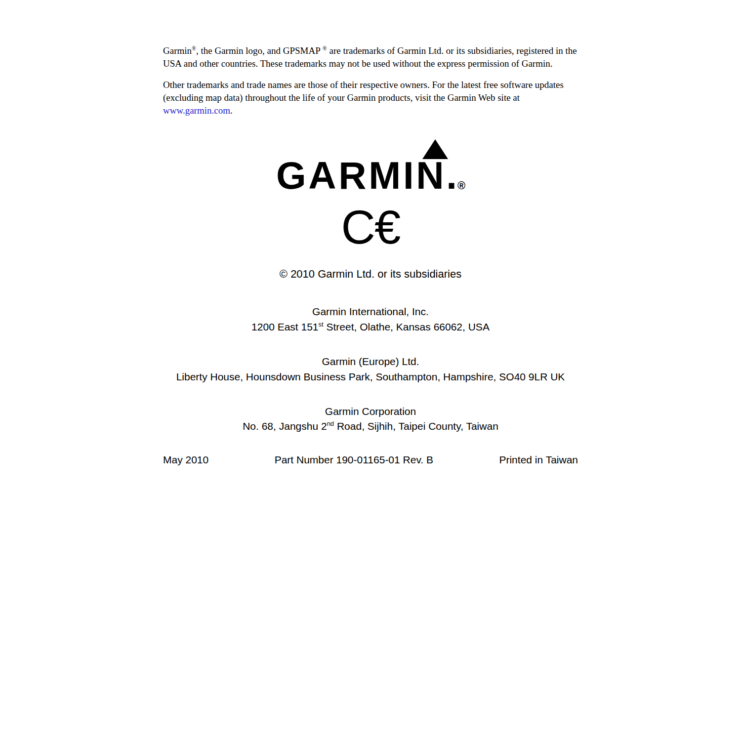Garmin®, the Garmin logo, and GPSMAP ® are trademarks of Garmin Ltd. or its subsidiaries, registered in the USA and other countries. These trademarks may not be used without the express permission of Garmin.
Other trademarks and trade names are those of their respective owners. For the latest free software updates (excluding map data) throughout the life of your Garmin products, visit the Garmin Web site at www.garmin.com.
GARMIN.®
C€
© 2010 Garmin Ltd. or its subsidiaries
Garmin International, Inc.
1200 East 151st Street, Olathe, Kansas 66062, USA
Garmin (Europe) Ltd.
Liberty House, Hounsdown Business Park, Southampton, Hampshire, SO40 9LR UK
Garmin Corporation
No. 68, Jangshu 2nd Road, Sijhih, Taipei County, Taiwan
May 2010
Part Number 190-01165-01 Rev. B
Printed in Taiwan